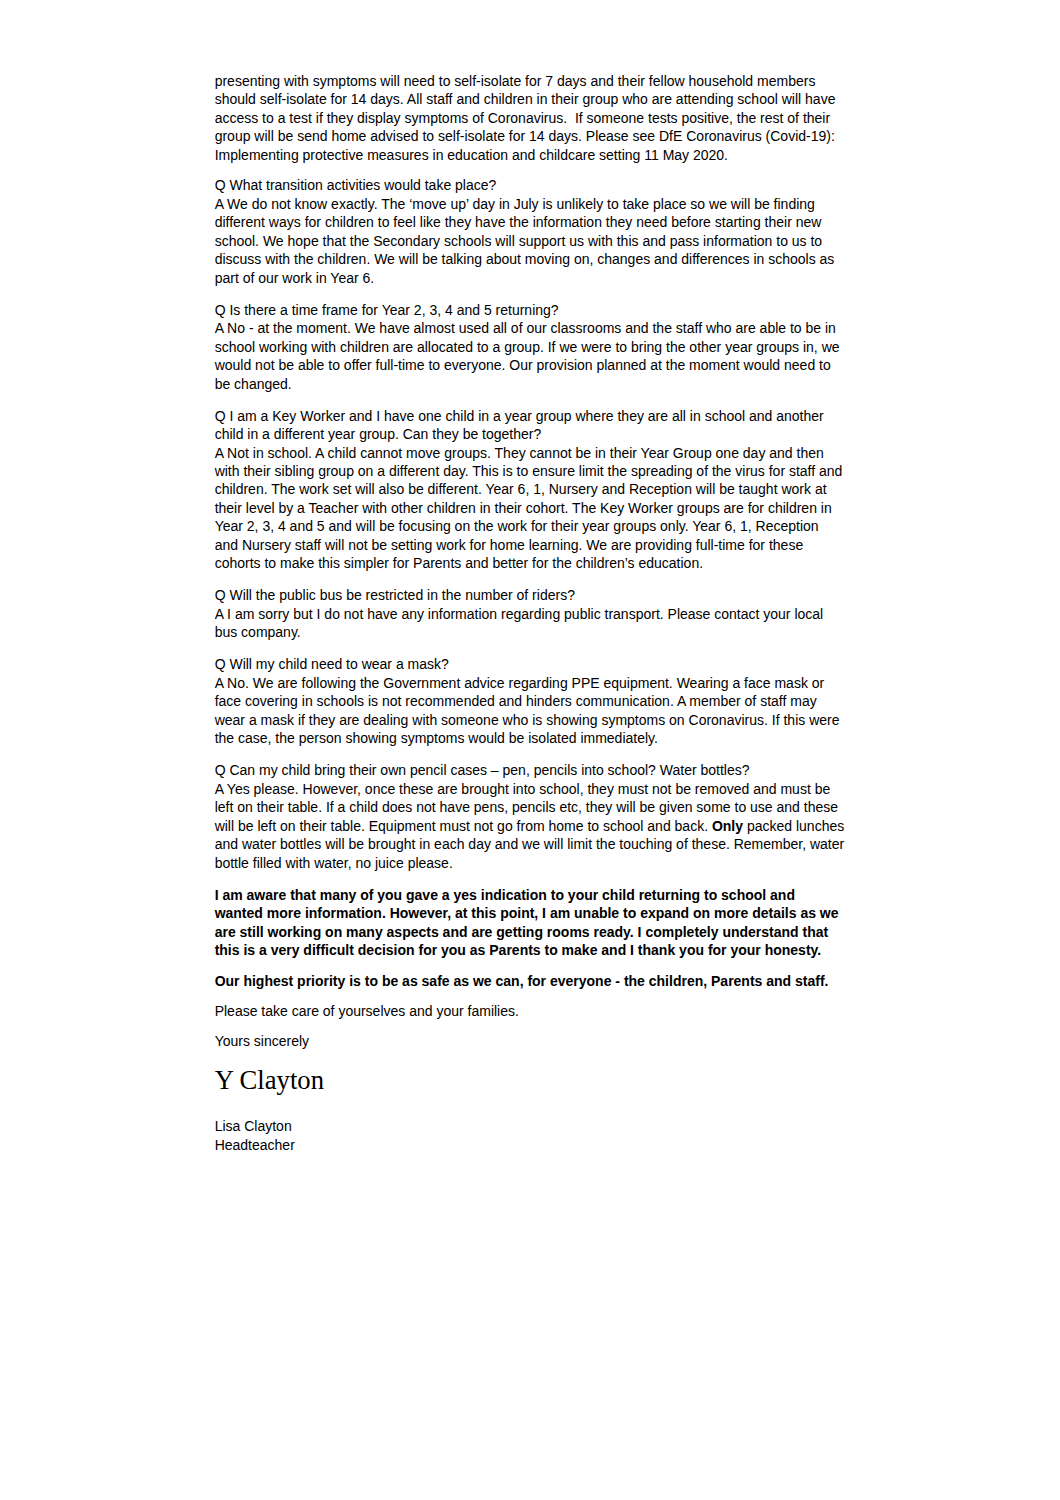presenting with symptoms will need to self-isolate for 7 days and their fellow household members should self-isolate for 14 days. All staff and children in their group who are attending school will have access to a test if they display symptoms of Coronavirus. If someone tests positive, the rest of their group will be send home advised to self-isolate for 14 days. Please see DfE Coronavirus (Covid-19): Implementing protective measures in education and childcare setting 11 May 2020.
Q What transition activities would take place?
A We do not know exactly. The ‘move up’ day in July is unlikely to take place so we will be finding different ways for children to feel like they have the information they need before starting their new school. We hope that the Secondary schools will support us with this and pass information to us to discuss with the children. We will be talking about moving on, changes and differences in schools as part of our work in Year 6.
Q Is there a time frame for Year 2, 3, 4 and 5 returning?
A No - at the moment. We have almost used all of our classrooms and the staff who are able to be in school working with children are allocated to a group. If we were to bring the other year groups in, we would not be able to offer full-time to everyone. Our provision planned at the moment would need to be changed.
Q I am a Key Worker and I have one child in a year group where they are all in school and another child in a different year group. Can they be together?
A Not in school. A child cannot move groups. They cannot be in their Year Group one day and then with their sibling group on a different day. This is to ensure limit the spreading of the virus for staff and children. The work set will also be different. Year 6, 1, Nursery and Reception will be taught work at their level by a Teacher with other children in their cohort. The Key Worker groups are for children in Year 2, 3, 4 and 5 and will be focusing on the work for their year groups only. Year 6, 1, Reception and Nursery staff will not be setting work for home learning. We are providing full-time for these cohorts to make this simpler for Parents and better for the children’s education.
Q Will the public bus be restricted in the number of riders?
A I am sorry but I do not have any information regarding public transport. Please contact your local bus company.
Q Will my child need to wear a mask?
A No. We are following the Government advice regarding PPE equipment. Wearing a face mask or face covering in schools is not recommended and hinders communication. A member of staff may wear a mask if they are dealing with someone who is showing symptoms on Coronavirus. If this were the case, the person showing symptoms would be isolated immediately.
Q Can my child bring their own pencil cases – pen, pencils into school? Water bottles?
A Yes please. However, once these are brought into school, they must not be removed and must be left on their table. If a child does not have pens, pencils etc, they will be given some to use and these will be left on their table. Equipment must not go from home to school and back. Only packed lunches and water bottles will be brought in each day and we will limit the touching of these. Remember, water bottle filled with water, no juice please.
I am aware that many of you gave a yes indication to your child returning to school and wanted more information. However, at this point, I am unable to expand on more details as we are still working on many aspects and are getting rooms ready. I completely understand that this is a very difficult decision for you as Parents to make and I thank you for your honesty.
Our highest priority is to be as safe as we can, for everyone - the children, Parents and staff.
Please take care of yourselves and your families.
Yours sincerely
Y Clayton
Lisa Clayton
Headteacher